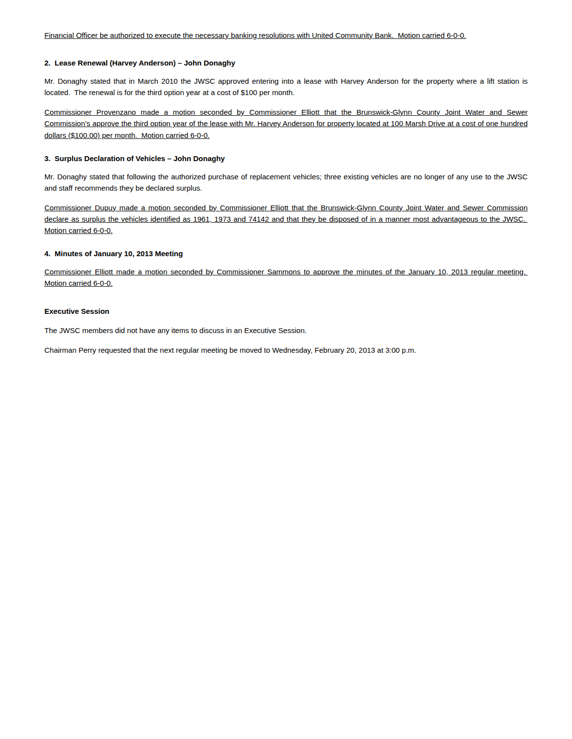Financial Officer be authorized to execute the necessary banking resolutions with United Community Bank. Motion carried 6-0-0.
2. Lease Renewal (Harvey Anderson) – John Donaghy
Mr. Donaghy stated that in March 2010 the JWSC approved entering into a lease with Harvey Anderson for the property where a lift station is located. The renewal is for the third option year at a cost of $100 per month.
Commissioner Provenzano made a motion seconded by Commissioner Elliott that the Brunswick-Glynn County Joint Water and Sewer Commission’s approve the third option year of the lease with Mr. Harvey Anderson for property located at 100 Marsh Drive at a cost of one hundred dollars ($100.00) per month. Motion carried 6-0-0.
3. Surplus Declaration of Vehicles – John Donaghy
Mr. Donaghy stated that following the authorized purchase of replacement vehicles; three existing vehicles are no longer of any use to the JWSC and staff recommends they be declared surplus.
Commissioner Dupuy made a motion seconded by Commissioner Elliott that the Brunswick-Glynn County Joint Water and Sewer Commission declare as surplus the vehicles identified as 1961, 1973 and 74142 and that they be disposed of in a manner most advantageous to the JWSC. Motion carried 6-0-0.
4. Minutes of January 10, 2013 Meeting
Commissioner Elliott made a motion seconded by Commissioner Sammons to approve the minutes of the January 10, 2013 regular meeting. Motion carried 6-0-0.
Executive Session
The JWSC members did not have any items to discuss in an Executive Session.
Chairman Perry requested that the next regular meeting be moved to Wednesday, February 20, 2013 at 3:00 p.m.